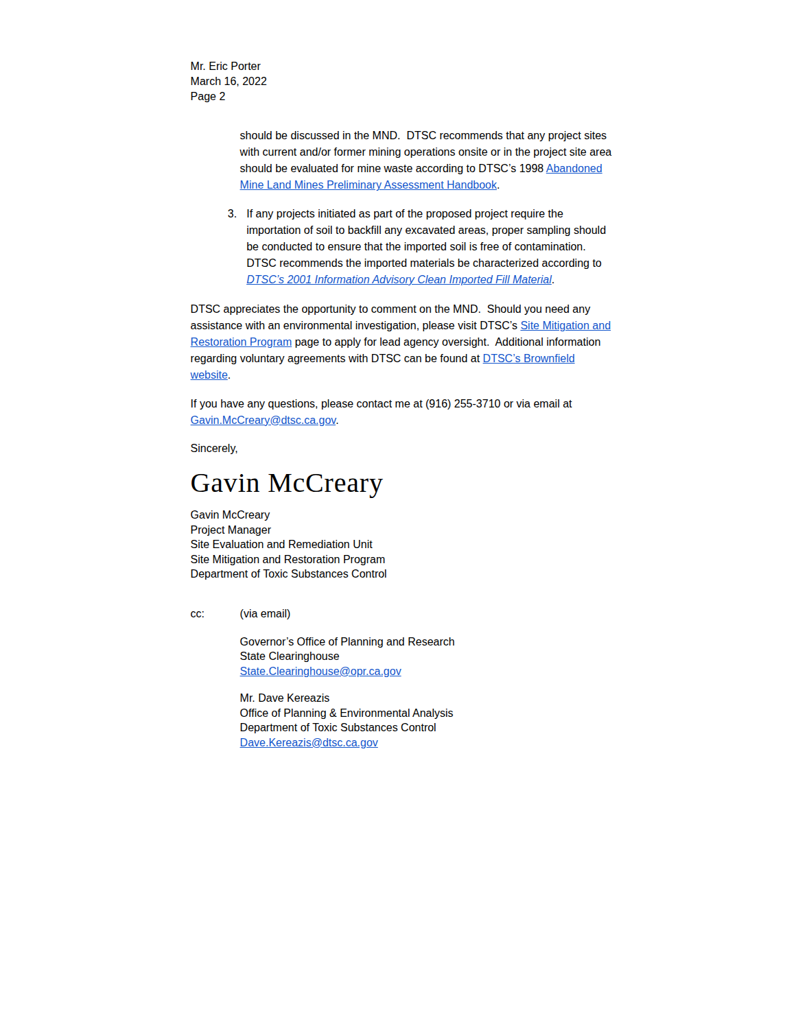Mr. Eric Porter
March 16, 2022
Page 2
should be discussed in the MND. DTSC recommends that any project sites with current and/or former mining operations onsite or in the project site area should be evaluated for mine waste according to DTSC’s 1998 Abandoned Mine Land Mines Preliminary Assessment Handbook.
If any projects initiated as part of the proposed project require the importation of soil to backfill any excavated areas, proper sampling should be conducted to ensure that the imported soil is free of contamination. DTSC recommends the imported materials be characterized according to DTSC’s 2001 Information Advisory Clean Imported Fill Material.
DTSC appreciates the opportunity to comment on the MND. Should you need any assistance with an environmental investigation, please visit DTSC’s Site Mitigation and Restoration Program page to apply for lead agency oversight. Additional information regarding voluntary agreements with DTSC can be found at DTSC’s Brownfield website.
If you have any questions, please contact me at (916) 255-3710 or via email at Gavin.McCreary@dtsc.ca.gov.
Sincerely,
Gavin McCreary
Gavin McCreary
Project Manager
Site Evaluation and Remediation Unit
Site Mitigation and Restoration Program
Department of Toxic Substances Control
cc:
(via email)
Governor’s Office of Planning and Research
State Clearinghouse
State.Clearinghouse@opr.ca.gov
Mr. Dave Kereazis
Office of Planning & Environmental Analysis
Department of Toxic Substances Control
Dave.Kereazis@dtsc.ca.gov